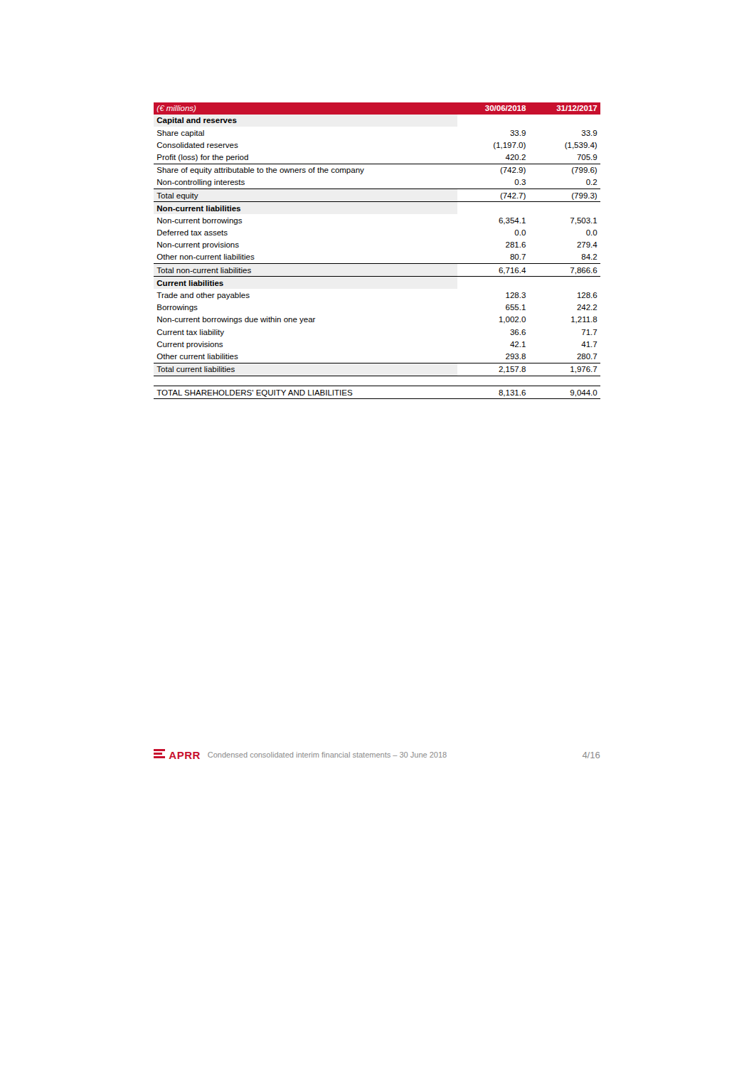| (€ millions) | 30/06/2018 | 31/12/2017 |
| --- | --- | --- |
| Capital and reserves | | |
| Share capital | 33.9 | 33.9 |
| Consolidated reserves | (1,197.0) | (1,539.4) |
| Profit (loss) for the period | 420.2 | 705.9 |
| Share of equity attributable to the owners of the company | (742.9) | (799.6) |
| Non-controlling interests | 0.3 | 0.2 |
| Total equity | (742.7) | (799.3) |
| Non-current liabilities | | |
| Non-current borrowings | 6,354.1 | 7,503.1 |
| Deferred tax assets | 0.0 | 0.0 |
| Non-current provisions | 281.6 | 279.4 |
| Other non-current liabilities | 80.7 | 84.2 |
| Total non-current liabilities | 6,716.4 | 7,866.6 |
| Current liabilities | | |
| Trade and other payables | 128.3 | 128.6 |
| Borrowings | 655.1 | 242.2 |
| Non-current borrowings due within one year | 1,002.0 | 1,211.8 |
| Current tax liability | 36.6 | 71.7 |
| Current provisions | 42.1 | 41.7 |
| Other current liabilities | 293.8 | 280.7 |
| Total current liabilities | 2,157.8 | 1,976.7 |
| TOTAL SHAREHOLDERS' EQUITY AND LIABILITIES | 8,131.6 | 9,044.0 |
APRR Condensed consolidated interim financial statements – 30 June 2018
4/16